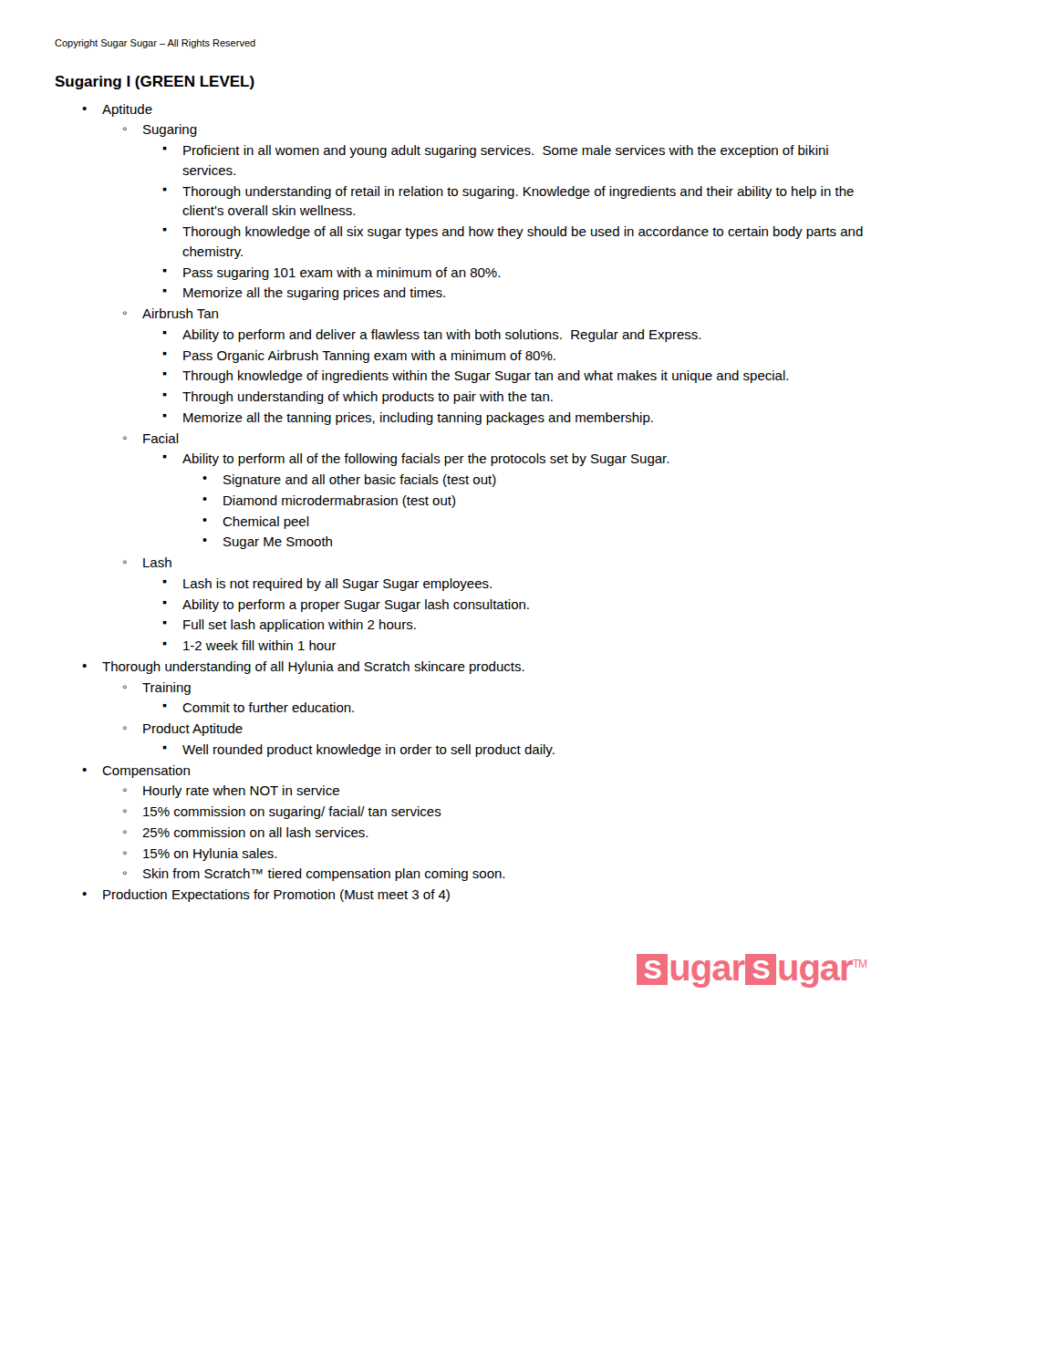Copyright Sugar Sugar – All Rights Reserved
Sugaring I (GREEN LEVEL)
Aptitude
Sugaring
Proficient in all women and young adult sugaring services. Some male services with the exception of bikini services.
Thorough understanding of retail in relation to sugaring. Knowledge of ingredients and their ability to help in the client's overall skin wellness.
Thorough knowledge of all six sugar types and how they should be used in accordance to certain body parts and chemistry.
Pass sugaring 101 exam with a minimum of an 80%.
Memorize all the sugaring prices and times.
Airbrush Tan
Ability to perform and deliver a flawless tan with both solutions. Regular and Express.
Pass Organic Airbrush Tanning exam with a minimum of 80%.
Through knowledge of ingredients within the Sugar Sugar tan and what makes it unique and special.
Through understanding of which products to pair with the tan.
Memorize all the tanning prices, including tanning packages and membership.
Facial
Ability to perform all of the following facials per the protocols set by Sugar Sugar.
Signature and all other basic facials (test out)
Diamond microdermabrasion (test out)
Chemical peel
Sugar Me Smooth
Lash
Lash is not required by all Sugar Sugar employees.
Ability to perform a proper Sugar Sugar lash consultation.
Full set lash application within 2 hours.
1-2 week fill within 1 hour
Thorough understanding of all Hylunia and Scratch skincare products.
Training
Commit to further education.
Product Aptitude
Well rounded product knowledge in order to sell product daily.
Compensation
Hourly rate when NOT in service
15% commission on sugaring/ facial/ tan services
25% commission on all lash services.
15% on Hylunia sales.
Skin from Scratch™ tiered compensation plan coming soon.
Production Expectations for Promotion (Must meet 3 of 4)
SugarSugarTM